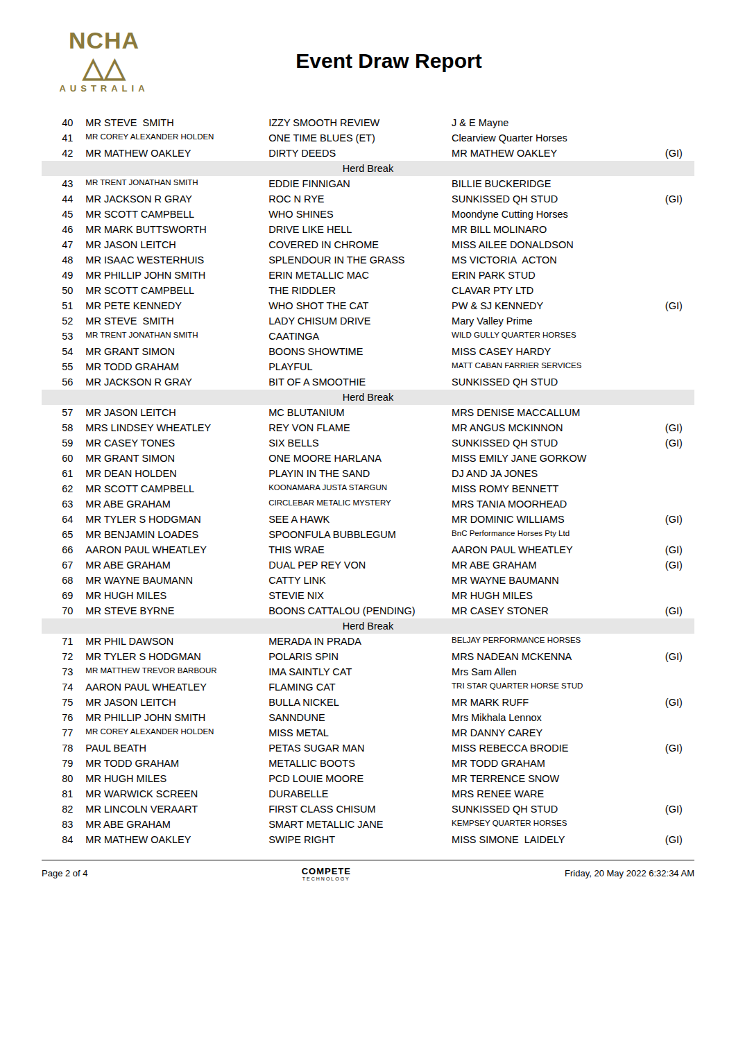NCHA
△△
AUSTRALIA
Event Draw Report
| 40 | MR STEVE SMITH | IZZY SMOOTH REVIEW | J & E Mayne | |
| 41 | MR COREY ALEXANDER HOLDEN | ONE TIME BLUES (ET) | Clearview Quarter Horses | |
| 42 | MR MATHEW OAKLEY | DIRTY DEEDS | MR MATHEW OAKLEY | (GI) |
| Herd Break |
| 43 | MR TRENT JONATHAN SMITH | EDDIE FINNIGAN | BILLIE BUCKERIDGE | |
| 44 | MR JACKSON R GRAY | ROC N RYE | SUNKISSED QH STUD | (GI) |
| 45 | MR SCOTT CAMPBELL | WHO SHINES | Moondyne Cutting Horses | |
| 46 | MR MARK BUTTSWORTH | DRIVE LIKE HELL | MR BILL MOLINARO | |
| 47 | MR JASON LEITCH | COVERED IN CHROME | MISS AILEE DONALDSON | |
| 48 | MR ISAAC WESTERHUIS | SPLENDOUR IN THE GRASS | MS VICTORIA ACTON | |
| 49 | MR PHILLIP JOHN SMITH | ERIN METALLIC MAC | ERIN PARK STUD | |
| 50 | MR SCOTT CAMPBELL | THE RIDDLER | CLAVAR PTY LTD | |
| 51 | MR PETE KENNEDY | WHO SHOT THE CAT | PW & SJ KENNEDY | (GI) |
| 52 | MR STEVE SMITH | LADY CHISUM DRIVE | Mary Valley Prime | |
| 53 | MR TRENT JONATHAN SMITH | CAATINGA | WILD GULLY QUARTER HORSES | |
| 54 | MR GRANT SIMON | BOONS SHOWTIME | MISS CASEY HARDY | |
| 55 | MR TODD GRAHAM | PLAYFUL | MATT CABAN FARRIER SERVICES | |
| 56 | MR JACKSON R GRAY | BIT OF A SMOOTHIE | SUNKISSED QH STUD | |
| Herd Break |
| 57 | MR JASON LEITCH | MC BLUTANIUM | MRS DENISE MACCALLUM | |
| 58 | MRS LINDSEY WHEATLEY | REY VON FLAME | MR ANGUS MCKINNON | (GI) |
| 59 | MR CASEY TONES | SIX BELLS | SUNKISSED QH STUD | (GI) |
| 60 | MR GRANT SIMON | ONE MOORE HARLANA | MISS EMILY JANE GORKOW | |
| 61 | MR DEAN HOLDEN | PLAYIN IN THE SAND | DJ AND JA JONES | |
| 62 | MR SCOTT CAMPBELL | KOONAMARA JUSTA STARGUN | MISS ROMY BENNETT | |
| 63 | MR ABE GRAHAM | CIRCLEBAR METALIC MYSTERY | MRS TANIA MOORHEAD | |
| 64 | MR TYLER S HODGMAN | SEE A HAWK | MR DOMINIC WILLIAMS | (GI) |
| 65 | MR BENJAMIN LOADES | SPOONFULA BUBBLEGUM | BnC Performance Horses Pty Ltd | |
| 66 | AARON PAUL WHEATLEY | THIS WRAE | AARON PAUL WHEATLEY | (GI) |
| 67 | MR ABE GRAHAM | DUAL PEP REY VON | MR ABE GRAHAM | (GI) |
| 68 | MR WAYNE BAUMANN | CATTY LINK | MR WAYNE BAUMANN | |
| 69 | MR HUGH MILES | STEVIE NIX | MR HUGH MILES | |
| 70 | MR STEVE BYRNE | BOONS CATTALOU (PENDING) | MR CASEY STONER | (GI) |
| Herd Break |
| 71 | MR PHIL DAWSON | MERADA IN PRADA | BELJAY PERFORMANCE HORSES | |
| 72 | MR TYLER S HODGMAN | POLARIS SPIN | MRS NADEAN MCKENNA | (GI) |
| 73 | MR MATTHEW TREVOR BARBOUR | IMA SAINTLY CAT | Mrs Sam Allen | |
| 74 | AARON PAUL WHEATLEY | FLAMING CAT | TRI STAR QUARTER HORSE STUD | |
| 75 | MR JASON LEITCH | BULLA NICKEL | MR MARK RUFF | (GI) |
| 76 | MR PHILLIP JOHN SMITH | SANNDUNE | Mrs Mikhala Lennox | |
| 77 | MR COREY ALEXANDER HOLDEN | MISS METAL | MR DANNY CAREY | |
| 78 | PAUL BEATH | PETAS SUGAR MAN | MISS REBECCA BRODIE | (GI) |
| 79 | MR TODD GRAHAM | METALLIC BOOTS | MR TODD GRAHAM | |
| 80 | MR HUGH MILES | PCD LOUIE MOORE | MR TERRENCE SNOW | |
| 81 | MR WARWICK SCREEN | DURABELLE | MRS RENEE WARE | |
| 82 | MR LINCOLN VERAART | FIRST CLASS CHISUM | SUNKISSED QH STUD | (GI) |
| 83 | MR ABE GRAHAM | SMART METALLIC JANE | KEMPSEY QUARTER HORSES | |
| 84 | MR MATHEW OAKLEY | SWIPE RIGHT | MISS SIMONE LAIDELY | (GI) |
Page 2 of 4
COMPETETECHNOLOGY
Friday, 20 May 2022 6:32:34 AM